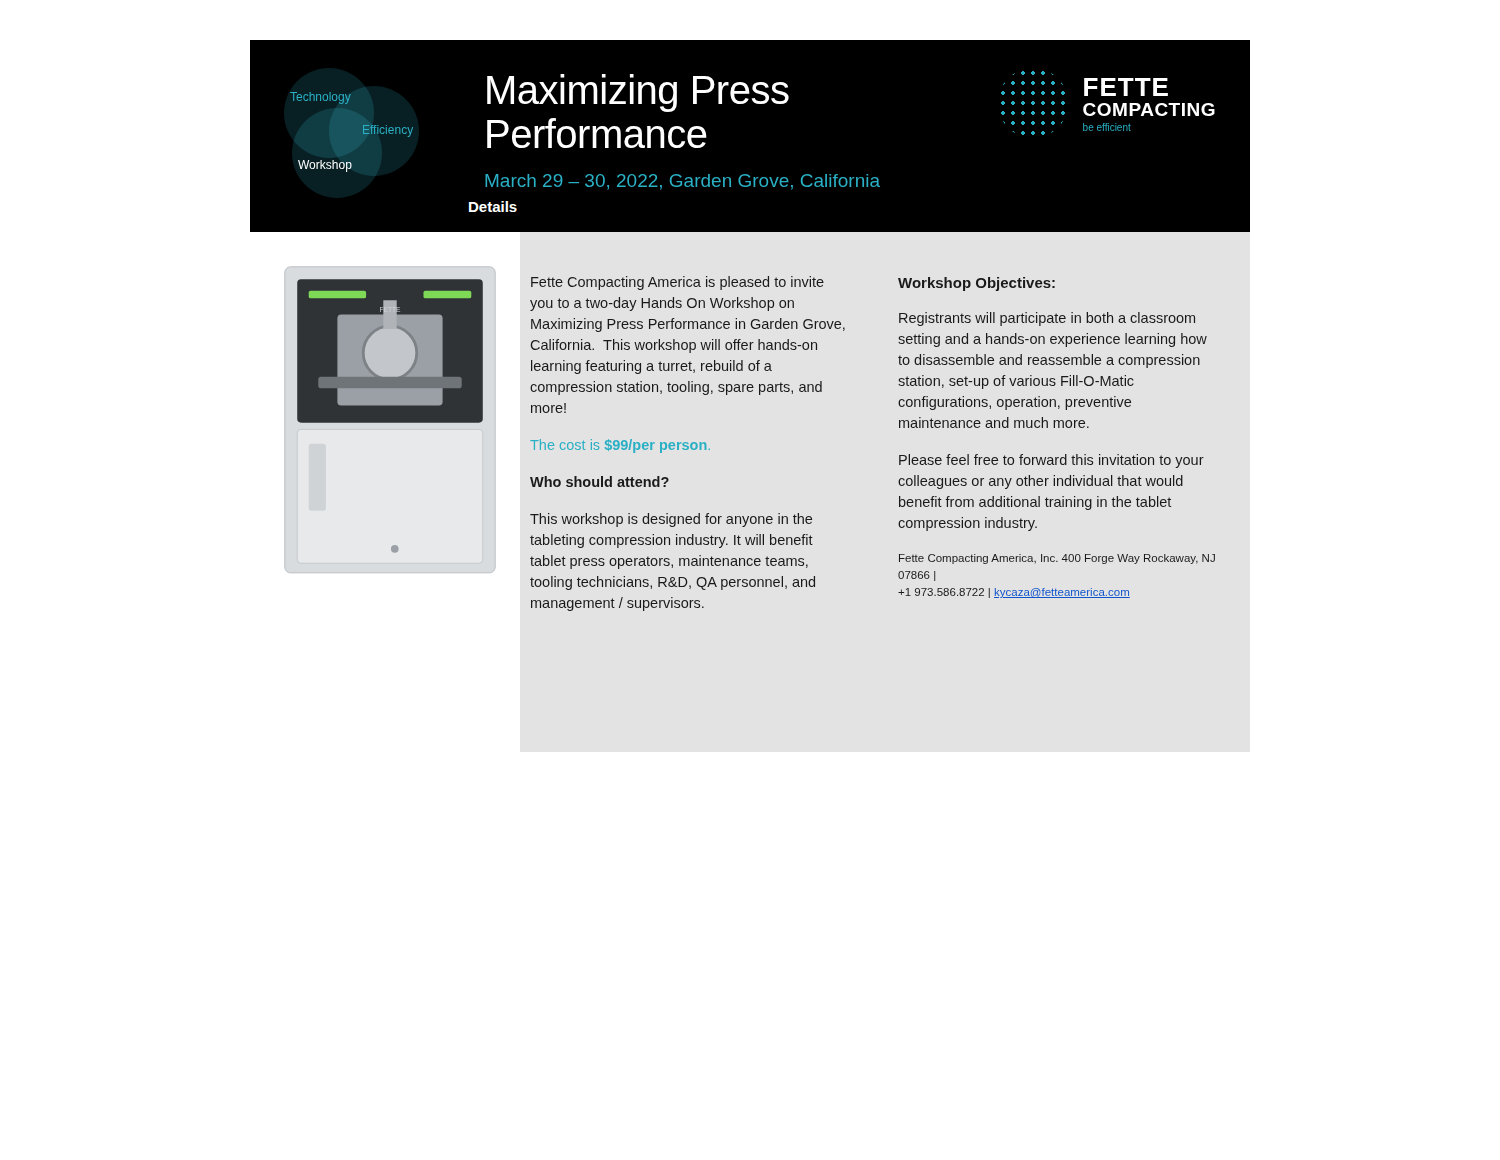Technology Efficiency Workshop
Maximizing Press
Performance
March 29 – 30, 2022, Garden Grove, California
FETTE
COMPACTING
be efficient
Details
FETTE
Fette Compacting America is pleased to invite you to a two-day Hands On Workshop on Maximizing Press Performance in Garden Grove, California. This workshop will offer hands-on learning featuring a turret, rebuild of a compression station, tooling, spare parts, and more!
The cost is $99/per person.
Who should attend?
This workshop is designed for anyone in the tableting compression industry. It will benefit tablet press operators, maintenance teams, tooling technicians, R&D, QA personnel, and management / supervisors.
Workshop Objectives:
Registrants will participate in both a classroom setting and a hands-on experience learning how to disassemble and reassemble a compression station, set-up of various Fill-O-Matic configurations, operation, preventive maintenance and much more.
Please feel free to forward this invitation to your colleagues or any other individual that would benefit from additional training in the tablet compression industry.
Fette Compacting America, Inc. 400 Forge Way Rockaway, NJ 07866 |
+1 973.586.8722 | kycaza@fetteamerica.com